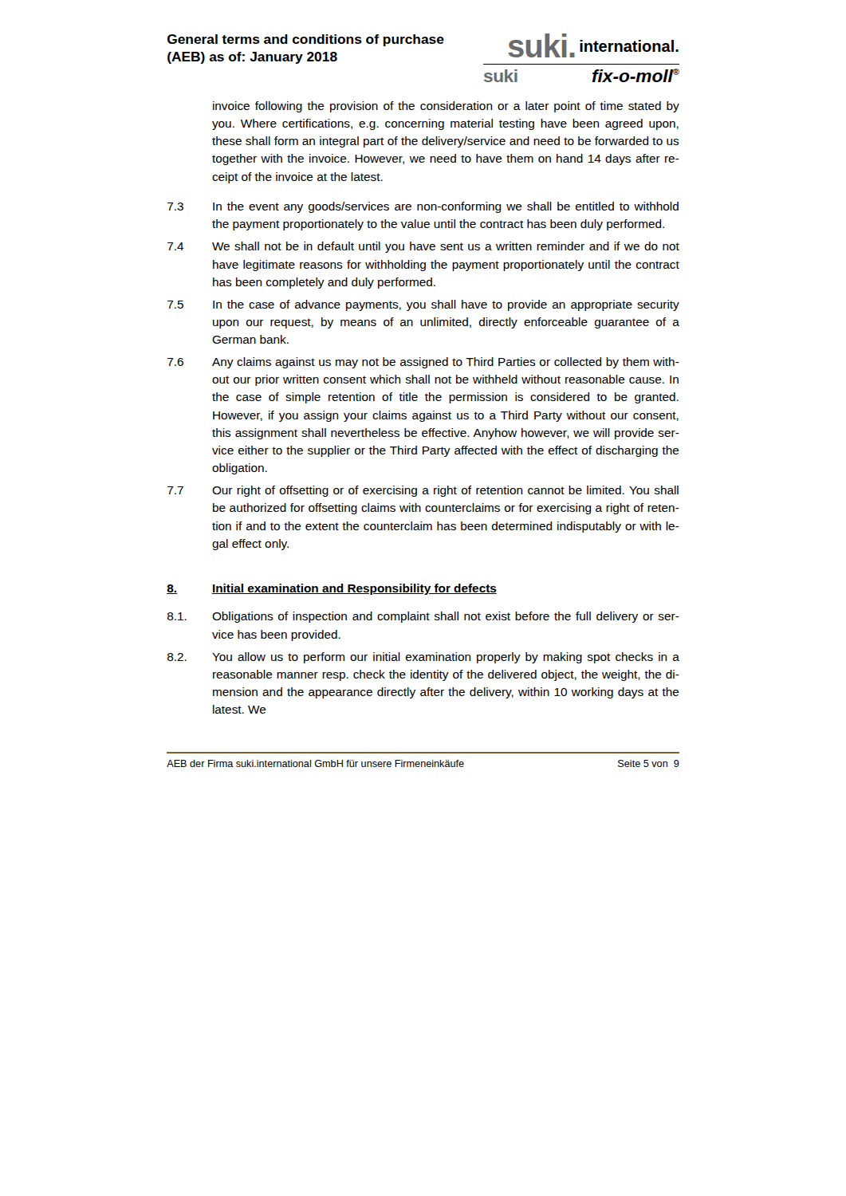General terms and conditions of purchase
(AEB) as of: January 2018
suki. international.
suki fix-o-moll®
invoice following the provision of the consideration or a later point of time stated by you. Where certifications, e.g. concerning material testing have been agreed upon, these shall form an integral part of the delivery/service and need to be forwarded to us together with the invoice. However, we need to have them on hand 14 days after receipt of the invoice at the latest.
7.3
In the event any goods/services are non-conforming we shall be entitled to withhold the payment proportionately to the value until the contract has been duly performed.
7.4
We shall not be in default until you have sent us a written reminder and if we do not have legitimate reasons for withholding the payment proportionately until the contract has been completely and duly performed.
7.5
In the case of advance payments, you shall have to provide an appropriate security upon our request, by means of an unlimited, directly enforceable guarantee of a German bank.
7.6
Any claims against us may not be assigned to Third Parties or collected by them without our prior written consent which shall not be withheld without reasonable cause. In the case of simple retention of title the permission is considered to be granted. However, if you assign your claims against us to a Third Party without our consent, this assignment shall nevertheless be effective. Anyhow however, we will provide service either to the supplier or the Third Party affected with the effect of discharging the obligation.
7.7
Our right of offsetting or of exercising a right of retention cannot be limited. You shall be authorized for offsetting claims with counterclaims or for exercising a right of retention if and to the extent the counterclaim has been determined indisputably or with legal effect only.
8. Initial examination and Responsibility for defects
8.1.
Obligations of inspection and complaint shall not exist before the full delivery or service has been provided.
8.2.
You allow us to perform our initial examination properly by making spot checks in a reasonable manner resp. check the identity of the delivered object, the weight, the dimension and the appearance directly after the delivery, within 10 working days at the latest. We
AEB der Firma suki.international GmbH für unsere Firmeneinkäufe Seite 5 von 9